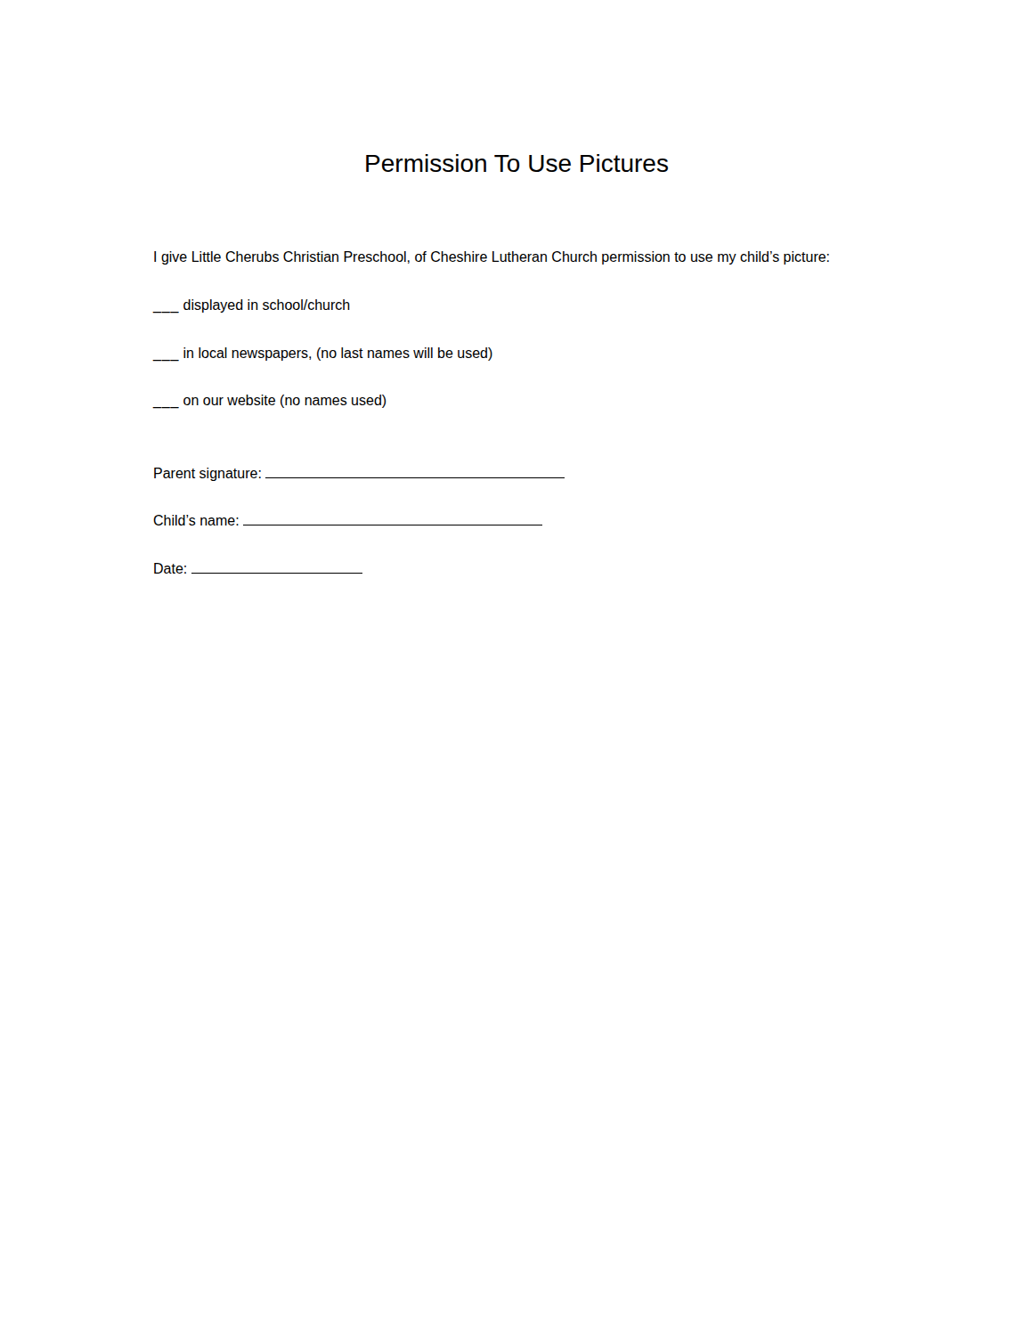Permission To Use Pictures
I give Little Cherubs Christian Preschool, of Cheshire Lutheran Church permission to use my child’s picture:
___ displayed in school/church
___ in local newspapers, (no last names will be used)
___ on our website (no names used)
Parent signature:
Child’s name:
Date: